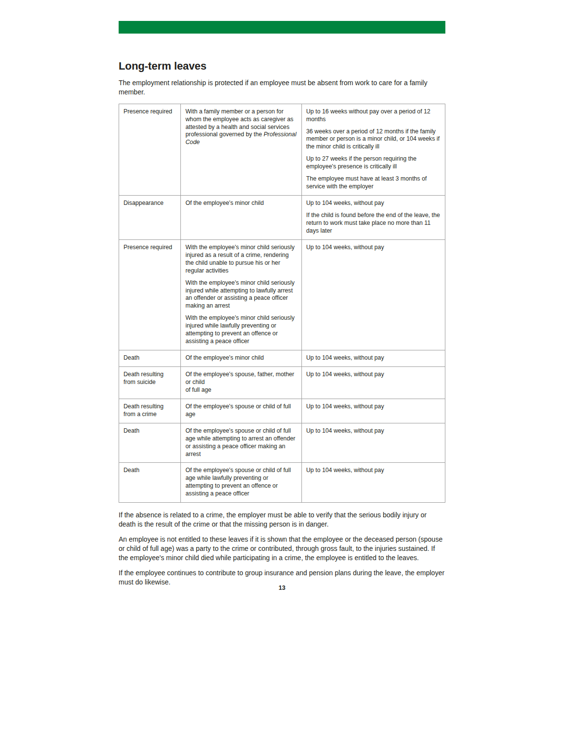Long-term leaves
The employment relationship is protected if an employee must be absent from work to care for a family member.
| Presence required | With a family member or a person for whom the employee acts as caregiver as attested by a health and social services professional governed by the Professional Code | Up to 16 weeks without pay over a period of 12 months 36 weeks over a period of 12 months if the family member or person is a minor child, or 104 weeks if the minor child is critically ill Up to 27 weeks if the person requiring the employee's presence is critically ill The employee must have at least 3 months of service with the employer |
| Disappearance | Of the employee's minor child | Up to 104 weeks, without pay If the child is found before the end of the leave, the return to work must take place no more than 11 days later |
| Presence required | With the employee's minor child seriously injured as a result of a crime, rendering the child unable to pursue his or her regular activities With the employee's minor child seriously injured while attempting to lawfully arrest an offender or assisting a peace officer making an arrest With the employee's minor child seriously injured while lawfully preventing or attempting to prevent an offence or assisting a peace officer | Up to 104 weeks, without pay |
| Death | Of the employee's minor child | Up to 104 weeks, without pay |
| Death resulting from suicide | Of the employee's spouse, father, mother or child of full age | Up to 104 weeks, without pay |
| Death resulting from a crime | Of the employee's spouse or child of full age | Up to 104 weeks, without pay |
| Death | Of the employee's spouse or child of full age while attempting to arrest an offender or assisting a peace officer making an arrest | Up to 104 weeks, without pay |
| Death | Of the employee's spouse or child of full age while lawfully preventing or attempting to prevent an offence or assisting a peace officer | Up to 104 weeks, without pay |
If the absence is related to a crime, the employer must be able to verify that the serious bodily injury or death is the result of the crime or that the missing person is in danger.
An employee is not entitled to these leaves if it is shown that the employee or the deceased person (spouse or child of full age) was a party to the crime or contributed, through gross fault, to the injuries sustained. If the employee's minor child died while participating in a crime, the employee is entitled to the leaves.
If the employee continues to contribute to group insurance and pension plans during the leave, the employer must do likewise.
13